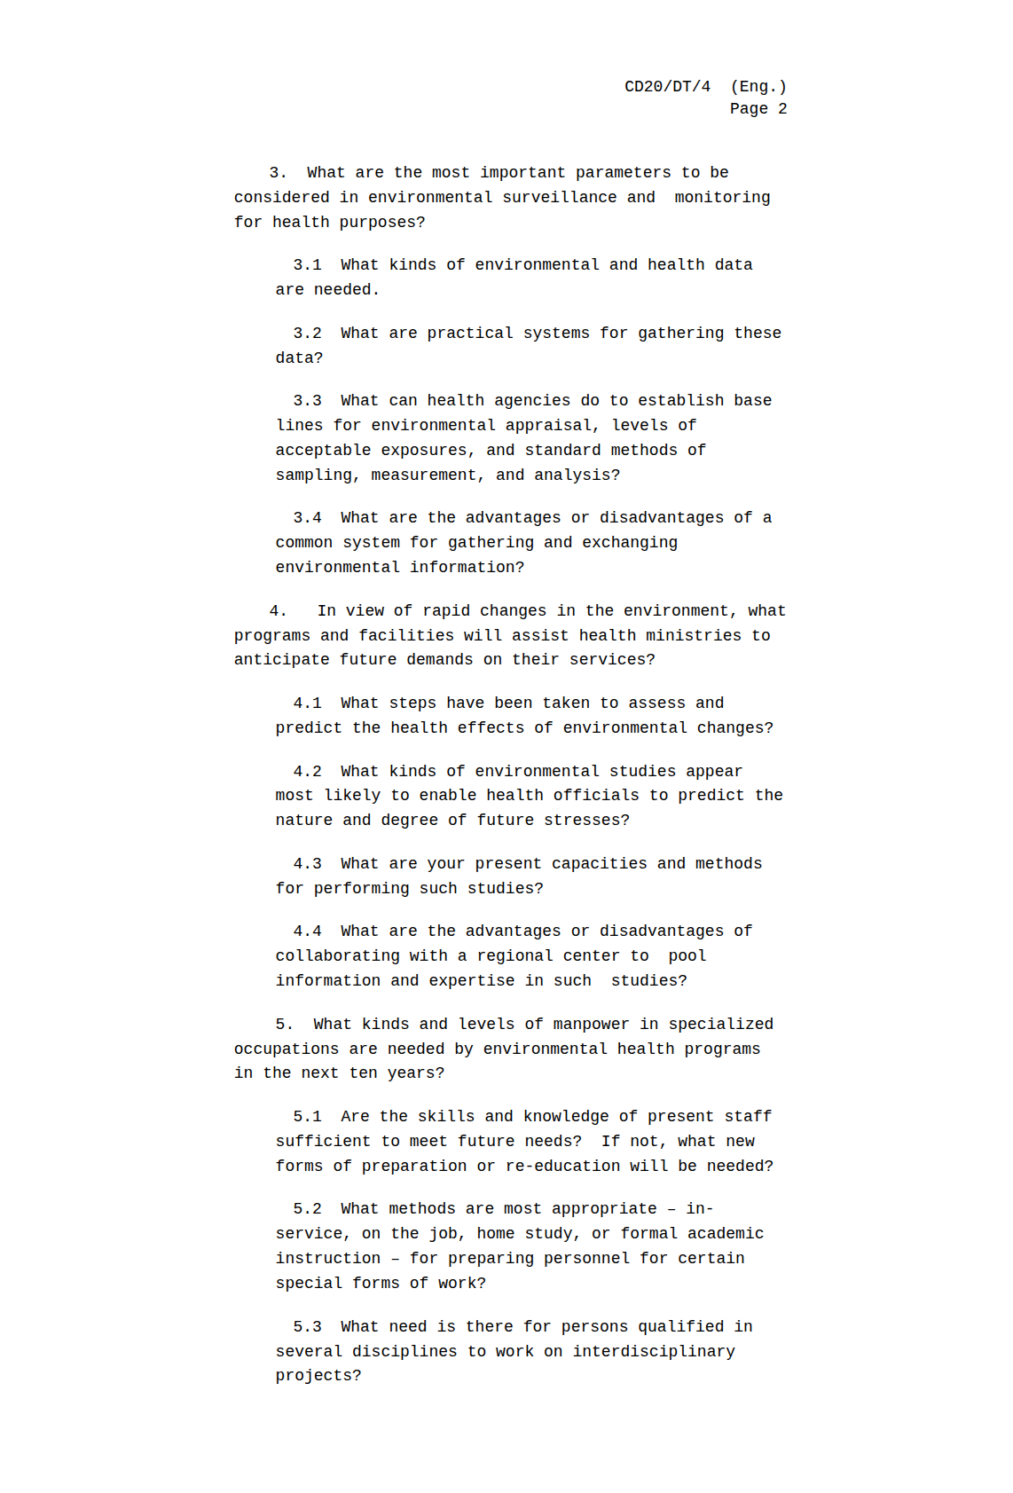CD20/DT/4 (Eng.)
Page 2
3. What are the most important parameters to be considered in environmental surveillance and monitoring for health purposes?
3.1 What kinds of environmental and health data are needed.
3.2 What are practical systems for gathering these data?
3.3 What can health agencies do to establish base lines for environmental appraisal, levels of acceptable exposures, and standard methods of sampling, measurement, and analysis?
3.4 What are the advantages or disadvantages of a common system for gathering and exchanging environmental information?
4. In view of rapid changes in the environment, what programs and facilities will assist health ministries to anticipate future demands on their services?
4.1 What steps have been taken to assess and predict the health effects of environmental changes?
4.2 What kinds of environmental studies appear most likely to enable health officials to predict the nature and degree of future stresses?
4.3 What are your present capacities and methods for performing such studies?
4.4 What are the advantages or disadvantages of collaborating with a regional center to pool information and expertise in such studies?
5. What kinds and levels of manpower in specialized occupations are needed by environmental health programs in the next ten years?
5.1 Are the skills and knowledge of present staff sufficient to meet future needs? If not, what new forms of preparation or re-education will be needed?
5.2 What methods are most appropriate – in-service, on the job, home study, or formal academic instruction – for preparing personnel for certain special forms of work?
5.3 What need is there for persons qualified in several disciplines to work on interdisciplinary projects?